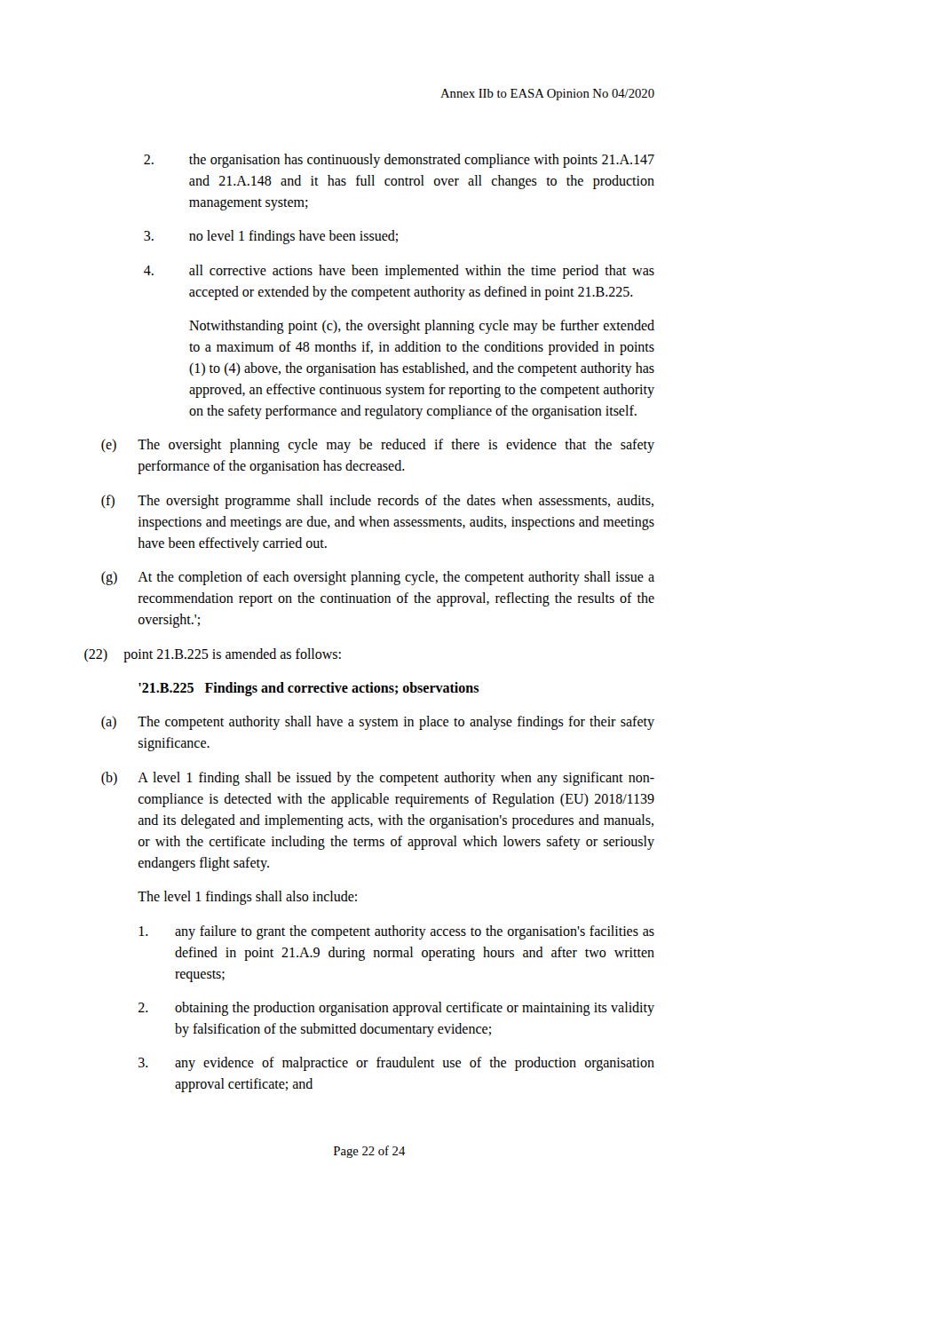Annex IIb to EASA Opinion No 04/2020
2.
the organisation has continuously demonstrated compliance with points 21.A.147 and 21.A.148 and it has full control over all changes to the production management system;
3.
no level 1 findings have been issued;
4.
all corrective actions have been implemented within the time period that was accepted or extended by the competent authority as defined in point 21.B.225.
Notwithstanding point (c), the oversight planning cycle may be further extended to a maximum of 48 months if, in addition to the conditions provided in points (1) to (4) above, the organisation has established, and the competent authority has approved, an effective continuous system for reporting to the competent authority on the safety performance and regulatory compliance of the organisation itself.
(e)
The oversight planning cycle may be reduced if there is evidence that the safety performance of the organisation has decreased.
(f)
The oversight programme shall include records of the dates when assessments, audits, inspections and meetings are due, and when assessments, audits, inspections and meetings have been effectively carried out.
(g)
At the completion of each oversight planning cycle, the competent authority shall issue a recommendation report on the continuation of the approval, reflecting the results of the oversight.';
(22)
point 21.B.225 is amended as follows:
'21.B.225 Findings and corrective actions; observations
(a)
The competent authority shall have a system in place to analyse findings for their safety significance.
(b)
A level 1 finding shall be issued by the competent authority when any significant non-compliance is detected with the applicable requirements of Regulation (EU) 2018/1139 and its delegated and implementing acts, with the organisation's procedures and manuals, or with the certificate including the terms of approval which lowers safety or seriously endangers flight safety.
The level 1 findings shall also include:
1.
any failure to grant the competent authority access to the organisation's facilities as defined in point 21.A.9 during normal operating hours and after two written requests;
2.
obtaining the production organisation approval certificate or maintaining its validity by falsification of the submitted documentary evidence;
3.
any evidence of malpractice or fraudulent use of the production organisation approval certificate; and
Page 22 of 24